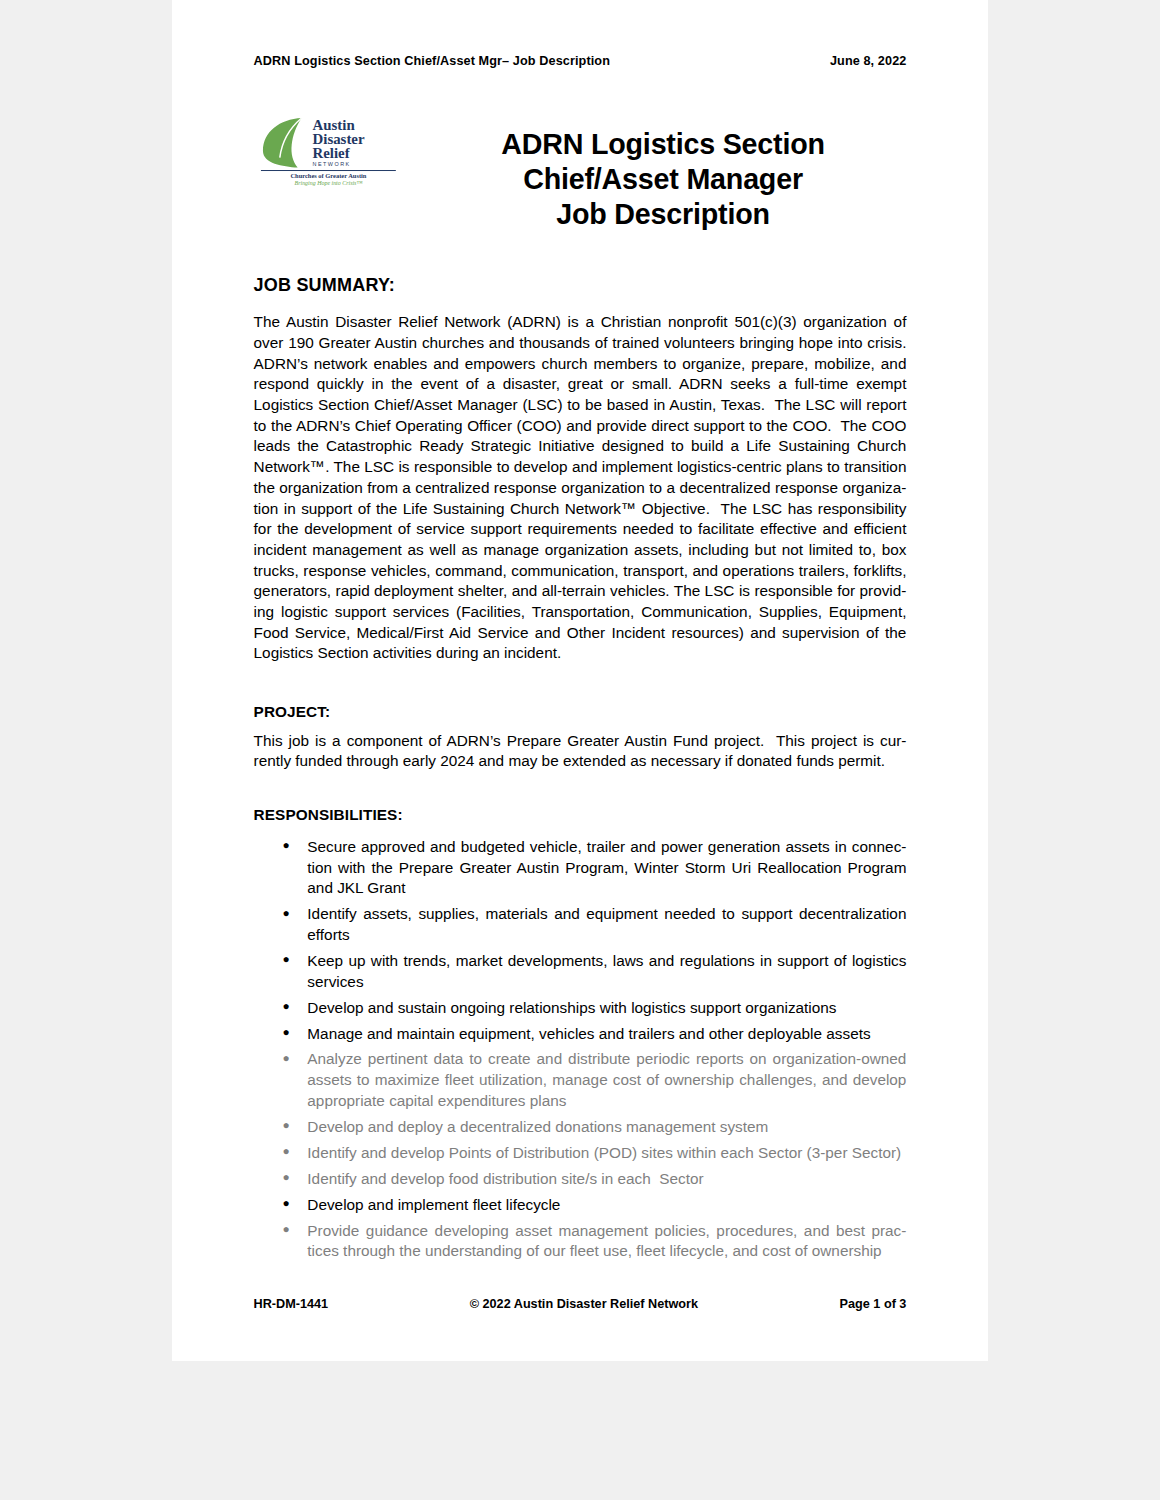ADRN Logistics Section Chief/Asset Mgr– Job Description June 8, 2022
Austin Disaster Relief NETWORK Churches of Greater Austin Bringing Hope into Crisis™
ADRN Logistics Section Chief/Asset Manager
Job Description
JOB SUMMARY:
The Austin Disaster Relief Network (ADRN) is a Christian nonprofit 501(c)(3) organization of over 190 Greater Austin churches and thousands of trained volunteers bringing hope into crisis. ADRN’s network enables and empowers church members to organize, prepare, mobilize, and respond quickly in the event of a disaster, great or small. ADRN seeks a full-time exempt Logistics Section Chief/Asset Manager (LSC) to be based in Austin, Texas. The LSC will report to the ADRN’s Chief Operating Officer (COO) and provide direct support to the COO. The COO leads the Catastrophic Ready Strategic Initiative designed to build a Life Sustaining Church Network™. The LSC is responsible to develop and implement logistics-centric plans to transition the organization from a centralized response organization to a decentralized response organization in support of the Life Sustaining Church Network™ Objective. The LSC has responsibility for the development of service support requirements needed to facilitate effective and efficient incident management as well as manage organization assets, including but not limited to, box trucks, response vehicles, command, communication, transport, and operations trailers, forklifts, generators, rapid deployment shelter, and all-terrain vehicles. The LSC is responsible for providing logistic support services (Facilities, Transportation, Communication, Supplies, Equipment, Food Service, Medical/First Aid Service and Other Incident resources) and supervision of the Logistics Section activities during an incident.
PROJECT:
This job is a component of ADRN’s Prepare Greater Austin Fund project. This project is currently funded through early 2024 and may be extended as necessary if donated funds permit.
RESPONSIBILITIES:
Secure approved and budgeted vehicle, trailer and power generation assets in connection with the Prepare Greater Austin Program, Winter Storm Uri Reallocation Program and JKL Grant
Identify assets, supplies, materials and equipment needed to support decentralization efforts
Keep up with trends, market developments, laws and regulations in support of logistics services
Develop and sustain ongoing relationships with logistics support organizations
Manage and maintain equipment, vehicles and trailers and other deployable assets
Analyze pertinent data to create and distribute periodic reports on organization-owned assets to maximize fleet utilization, manage cost of ownership challenges, and develop appropriate capital expenditures plans
Develop and deploy a decentralized donations management system
Identify and develop Points of Distribution (POD) sites within each Sector (3-per Sector)
Identify and develop food distribution site/s in each Sector
Develop and implement fleet lifecycle
Provide guidance developing asset management policies, procedures, and best practices through the understanding of our fleet use, fleet lifecycle, and cost of ownership
HR-DM-1441 © 2022 Austin Disaster Relief Network Page 1 of 3